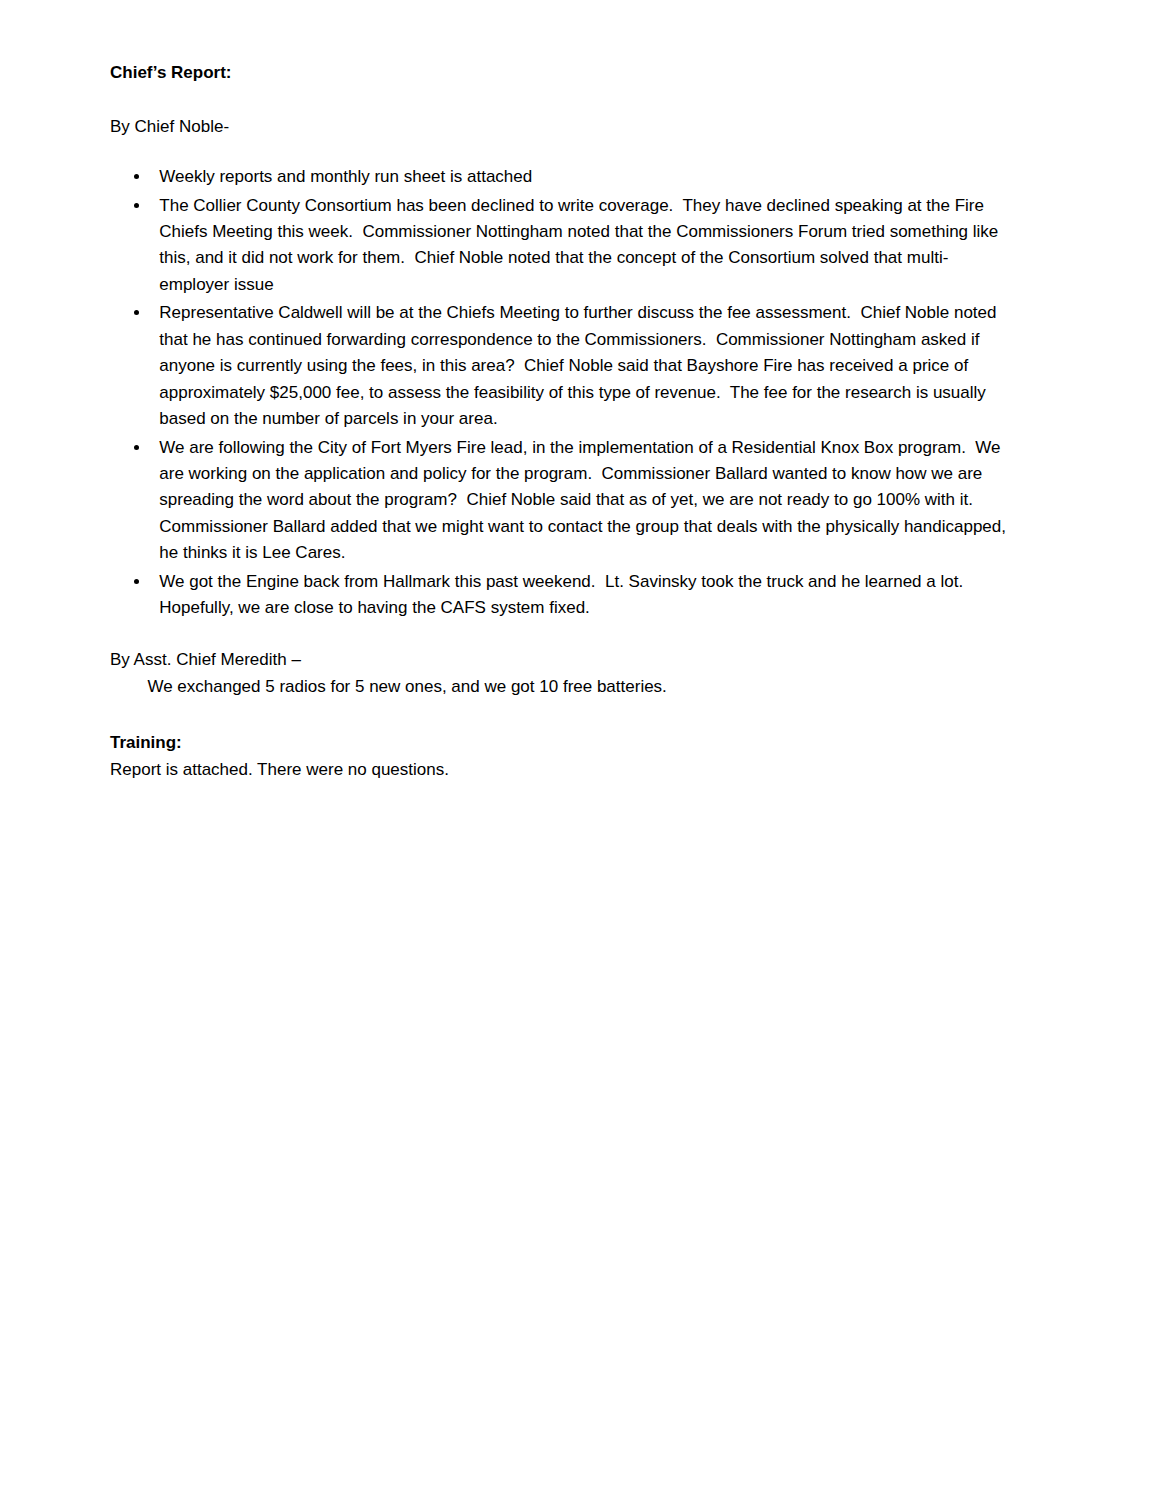Chief’s Report:
By Chief Noble-
Weekly reports and monthly run sheet is attached
The Collier County Consortium has been declined to write coverage. They have declined speaking at the Fire Chiefs Meeting this week. Commissioner Nottingham noted that the Commissioners Forum tried something like this, and it did not work for them. Chief Noble noted that the concept of the Consortium solved that multi-employer issue
Representative Caldwell will be at the Chiefs Meeting to further discuss the fee assessment. Chief Noble noted that he has continued forwarding correspondence to the Commissioners. Commissioner Nottingham asked if anyone is currently using the fees, in this area? Chief Noble said that Bayshore Fire has received a price of approximately $25,000 fee, to assess the feasibility of this type of revenue. The fee for the research is usually based on the number of parcels in your area.
We are following the City of Fort Myers Fire lead, in the implementation of a Residential Knox Box program. We are working on the application and policy for the program. Commissioner Ballard wanted to know how we are spreading the word about the program? Chief Noble said that as of yet, we are not ready to go 100% with it. Commissioner Ballard added that we might want to contact the group that deals with the physically handicapped, he thinks it is Lee Cares.
We got the Engine back from Hallmark this past weekend. Lt. Savinsky took the truck and he learned a lot. Hopefully, we are close to having the CAFS system fixed.
By Asst. Chief Meredith –
We exchanged 5 radios for 5 new ones, and we got 10 free batteries.
Training:
Report is attached. There were no questions.